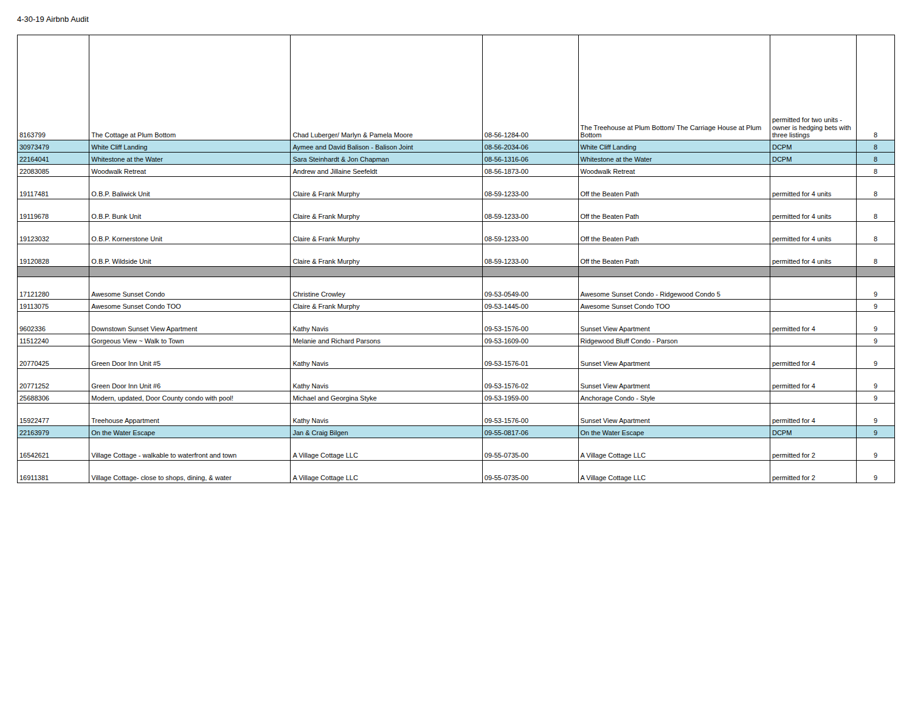4-30-19 Airbnb Audit
| 8163799 | The Cottage at Plum Bottom | Chad Luberger/ Marlyn & Pamela Moore | 08-56-1284-00 | The Treehouse at Plum Bottom/ The Carriage House at Plum Bottom | permitted for two units - owner is hedging bets with three listings | 8 |
| 30973479 | White Cliff Landing | Aymee and David Balison - Balison Joint | 08-56-2034-06 | White Cliff Landing | DCPM | 8 |
| 22164041 | Whitestone at the Water | Sara Steinhardt & Jon Chapman | 08-56-1316-06 | Whitestone at the Water | DCPM | 8 |
| 22083085 | Woodwalk Retreat | Andrew and Jillaine Seefeldt | 08-56-1873-00 | Woodwalk Retreat | | 8 |
| 19117481 | O.B.P. Baliwick Unit | Claire & Frank Murphy | 08-59-1233-00 | Off the Beaten Path | permitted for 4 units | 8 |
| 19119678 | O.B.P. Bunk Unit | Claire & Frank Murphy | 08-59-1233-00 | Off the Beaten Path | permitted for 4 units | 8 |
| 19123032 | O.B.P. Kornerstone Unit | Claire & Frank Murphy | 08-59-1233-00 | Off the Beaten Path | permitted for 4 units | 8 |
| 19120828 | O.B.P. Wildside Unit | Claire & Frank Murphy | 08-59-1233-00 | Off the Beaten Path | permitted for 4 units | 8 |
| 17121280 | Awesome Sunset Condo | Christine Crowley | 09-53-0549-00 | Awesome Sunset Condo - Ridgewood Condo 5 | | 9 |
| 19113075 | Awesome Sunset Condo TOO | Claire & Frank Murphy | 09-53-1445-00 | Awesome Sunset Condo TOO | | 9 |
| 9602336 | Downstown Sunset View Apartment | Kathy Navis | 09-53-1576-00 | Sunset View Apartment | permitted for 4 | 9 |
| 11512240 | Gorgeous View ~ Walk to Town | Melanie and Richard Parsons | 09-53-1609-00 | Ridgewood Bluff Condo - Parson | | 9 |
| 20770425 | Green Door Inn Unit #5 | Kathy Navis | 09-53-1576-01 | Sunset View Apartment | permitted for 4 | 9 |
| 20771252 | Green Door Inn Unit #6 | Kathy Navis | 09-53-1576-02 | Sunset View Apartment | permitted for 4 | 9 |
| 25688306 | Modern, updated, Door County condo with pool! | Michael and Georgina Styke | 09-53-1959-00 | Anchorage Condo - Style | | 9 |
| 15922477 | Treehouse Appartment | Kathy Navis | 09-53-1576-00 | Sunset View Apartment | permitted for 4 | 9 |
| 22163979 | On the Water Escape | Jan & Craig Bilgen | 09-55-0817-06 | On the Water Escape | DCPM | 9 |
| 16542621 | Village Cottage - walkable to waterfront and town | A Village Cottage LLC | 09-55-0735-00 | A Village Cottage LLC | permitted for 2 | 9 |
| 16911381 | Village Cottage- close to shops, dining, & water | A Village Cottage LLC | 09-55-0735-00 | A Village Cottage LLC | permitted for 2 | 9 |